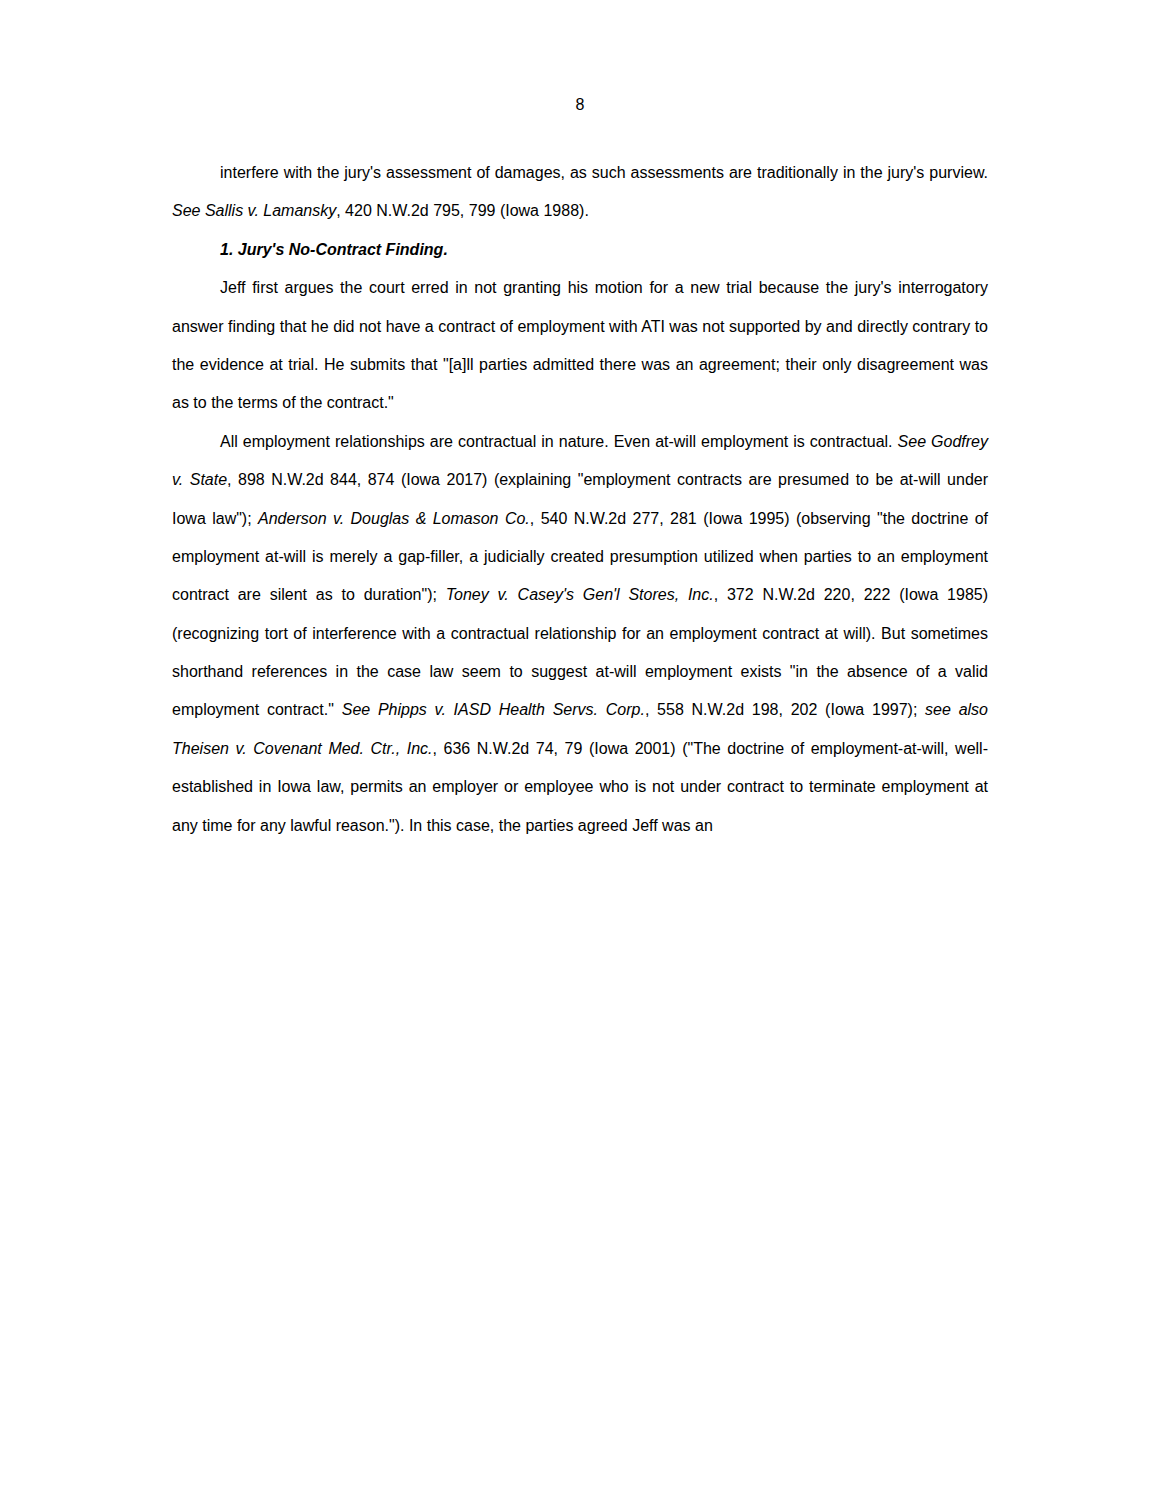8
interfere with the jury's assessment of damages, as such assessments are traditionally in the jury's purview. See Sallis v. Lamansky, 420 N.W.2d 795, 799 (Iowa 1988).
1. Jury's No-Contract Finding.
Jeff first argues the court erred in not granting his motion for a new trial because the jury's interrogatory answer finding that he did not have a contract of employment with ATI was not supported by and directly contrary to the evidence at trial. He submits that "[a]ll parties admitted there was an agreement; their only disagreement was as to the terms of the contract."
All employment relationships are contractual in nature. Even at-will employment is contractual. See Godfrey v. State, 898 N.W.2d 844, 874 (Iowa 2017) (explaining "employment contracts are presumed to be at-will under Iowa law"); Anderson v. Douglas & Lomason Co., 540 N.W.2d 277, 281 (Iowa 1995) (observing "the doctrine of employment at-will is merely a gap-filler, a judicially created presumption utilized when parties to an employment contract are silent as to duration"); Toney v. Casey's Gen'l Stores, Inc., 372 N.W.2d 220, 222 (Iowa 1985) (recognizing tort of interference with a contractual relationship for an employment contract at will). But sometimes shorthand references in the case law seem to suggest at-will employment exists "in the absence of a valid employment contract." See Phipps v. IASD Health Servs. Corp., 558 N.W.2d 198, 202 (Iowa 1997); see also Theisen v. Covenant Med. Ctr., Inc., 636 N.W.2d 74, 79 (Iowa 2001) ("The doctrine of employment-at-will, well-established in Iowa law, permits an employer or employee who is not under contract to terminate employment at any time for any lawful reason."). In this case, the parties agreed Jeff was an